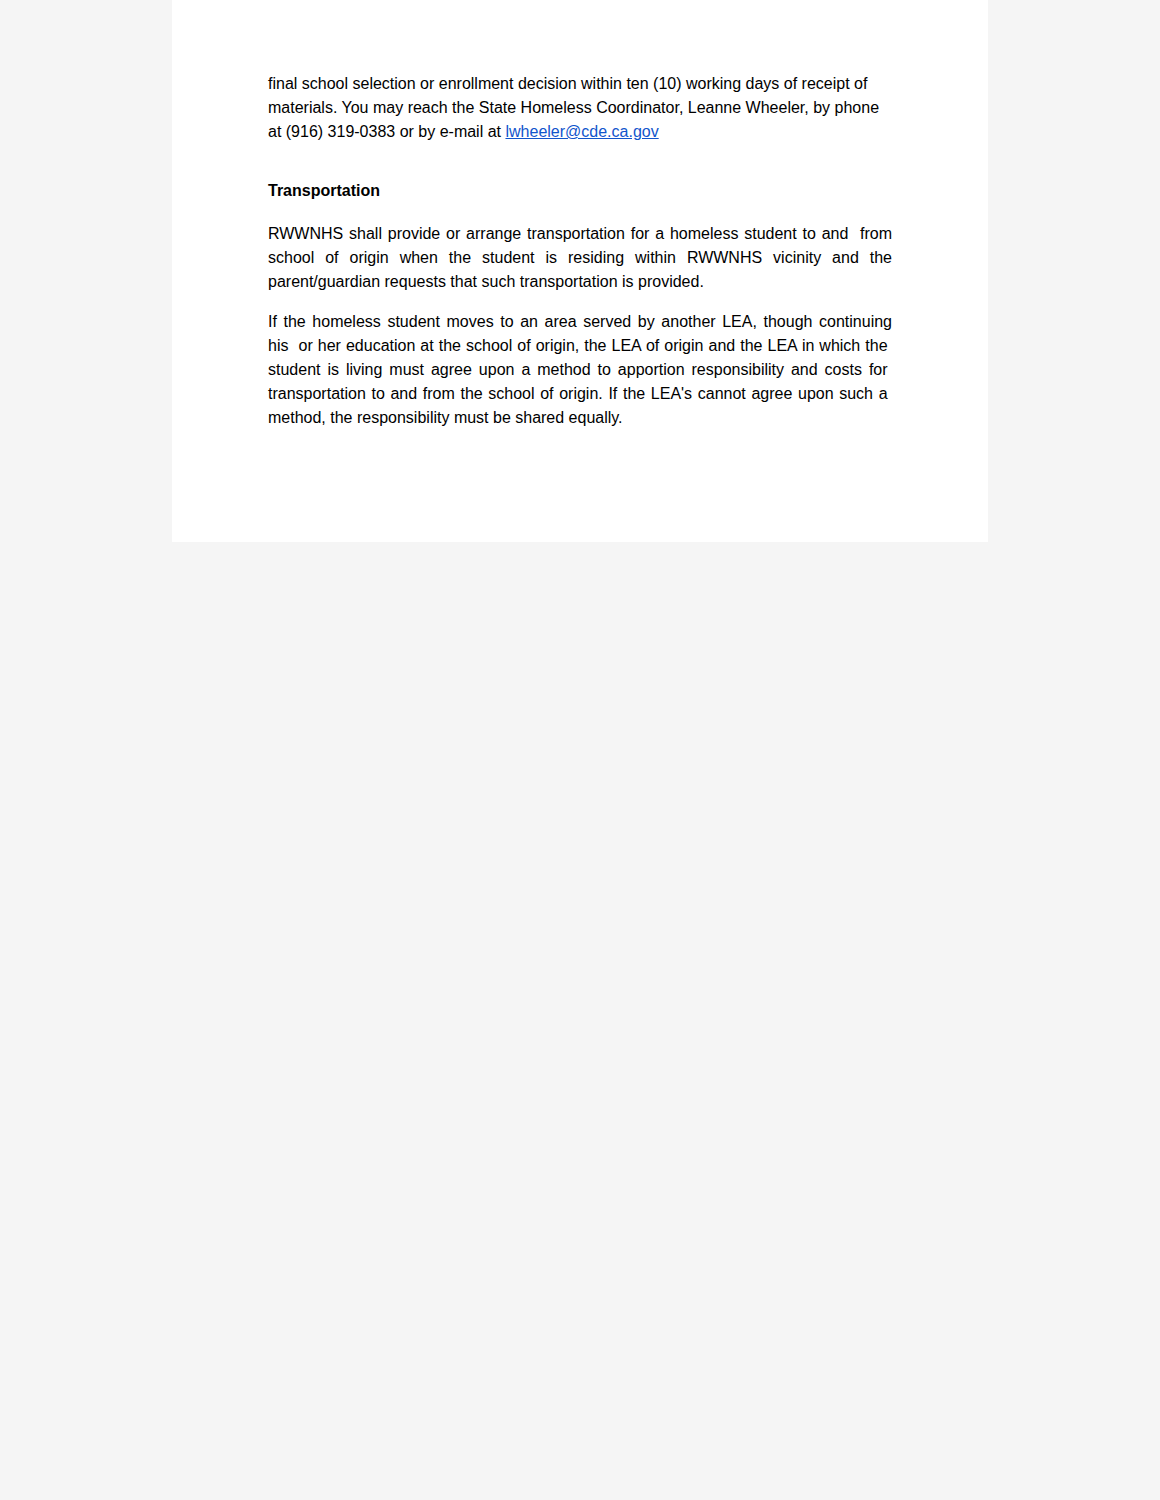final school selection or enrollment decision within ten (10) working days of receipt of materials. You may reach the State Homeless Coordinator, Leanne Wheeler, by phone at (916) 319-0383 or by e-mail at lwheeler@cde.ca.gov
Transportation
RWWNHS shall provide or arrange transportation for a homeless student to and from school of origin when the student is residing within RWWNHS vicinity and the parent/guardian requests that such transportation is provided.
If the homeless student moves to an area served by another LEA, though continuing his or her education at the school of origin, the LEA of origin and the LEA in which the student is living must agree upon a method to apportion responsibility and costs for transportation to and from the school of origin. If the LEA's cannot agree upon such a method, the responsibility must be shared equally.